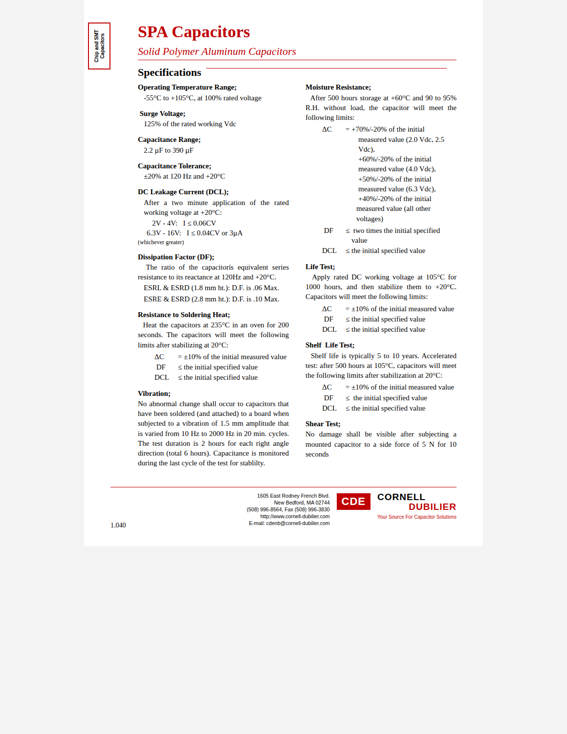Chip and SMT
Capacitors
SPA Capacitors
Solid Polymer Aluminum Capacitors
Specifications
Operating Temperature Range;
-55°C to +105°C, at 100% rated voltage
Surge Voltage;
125% of the rated working Vdc
Capacitance Range;
2.2 µF to 390 µF
Capacitance Tolerance;
±20% at 120 Hz and +20°C
DC Leakage Current (DCL);
After a two minute application of the rated working voltage at +20°C:
2V - 4V: I ≤ 0.06CV
6.3V - 16V: I ≤ 0.04CV or 3µA
(whichever greater)
Dissipation Factor (DF);
The ratio of the capacitorís equivalent series resistance to its reactance at 120Hz and +20°C.
ESRL & ESRD (1.8 mm ht.): D.F. is .06 Max.
ESRE & ESRD (2.8 mm ht.): D.F. is .10 Max.
Resistance to Soldering Heat;
Heat the capacitors at 235°C in an oven for 200 seconds. The capacitors will meet the following limits after stabilizing at 20°C:
ΔC
=
±10% of the initial measured value
DF
≤
the initial specified value
DCL
≤
the initial specified value
Vibration;
No abnormal change shall occur to capacitors that have been soldered (and attached) to a board when subjected to a vibration of 1.5 mm amplitude that is varied from 10 Hz to 2000 Hz in 20 min. cycles. The test duration is 2 hours for each right angle direction (total 6 hours). Capacitance is monitored during the last cycle of the test for stablilty.
Moisture Resistance;
After 500 hours storage at +60°C and 90 to 95% R.H. without load, the capacitor will meet the following limits:
ΔC
=
+70%/-20% of the initial measured value (2.0 Vdc, 2.5 Vdc), +60%/-20% of the initial measured value (4.0 Vdc), +50%/-20% of the initial measured value (6.3 Vdc), +40%/-20% of the initial measured value (all other voltages)
DF
≤
two times the initial specified value
DCL
≤
the initial specified value
Life Test;
Apply rated DC working voltage at 105°C for 1000 hours, and then stabilize them to +20°C. Capacitors will meet the following limits:
ΔC
=
±10% of the initial measured value
DF
≤
the initial specified value
DCL
≤
the initial specified value
Shelf Life Test;
Shelf life is typically 5 to 10 years. Accelerated test: after 500 hours at 105°C, capacitors will meet the following limits after stabilization at 20°C:
ΔC
=
±10% of the initial measured value
DF
≤
the initial specified value
DCL
≤
the initial specified value
Shear Test;
No damage shall be visible after subjecting a mounted capacitor to a side force of 5 N for 10 seconds
1.040
1605 East Rodney French Blvd.
New Bedford, MA 02744
(508) 996-8564, Fax (508) 996-3830
http://www.cornell-dubilier.com
E-mail: cdenb@cornell-dubilier.com
CDE
CORNELL
DUBILIER
Your Source For Capacitor Solutions